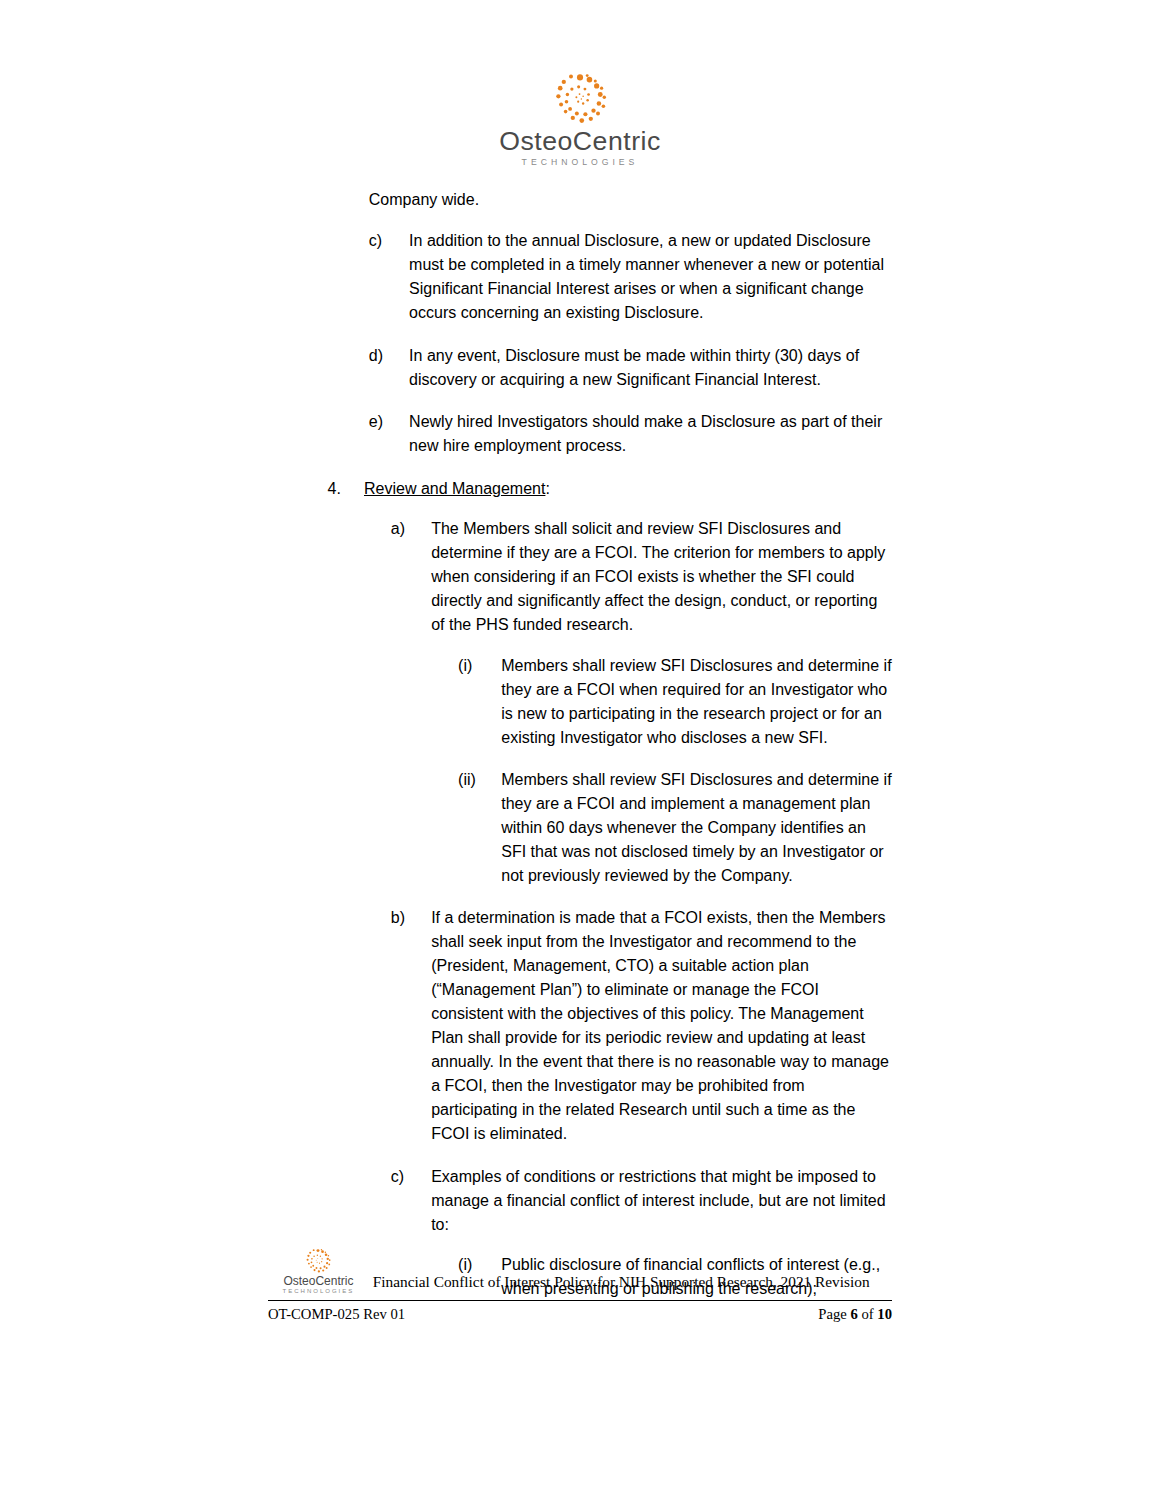Osteo Centric
TECHNOLOGIES
Company wide.
c) In addition to the annual Disclosure, a new or updated Disclosure must be completed in a timely manner whenever a new or potential Significant Financial Interest arises or when a significant change occurs concerning an existing Disclosure.
d) In any event, Disclosure must be made within thirty (30) days of discovery or acquiring a new Significant Financial Interest.
e) Newly hired Investigators should make a Disclosure as part of their new hire employment process.
4. Review and Management:
a) The Members shall solicit and review SFI Disclosures and determine if they are a FCOI. The criterion for members to apply when considering if an FCOI exists is whether the SFI could directly and significantly affect the design, conduct, or reporting of the PHS funded research.
(i) Members shall review SFI Disclosures and determine if they are a FCOI when required for an Investigator who is new to participating in the research project or for an existing Investigator who discloses a new SFI.
(ii) Members shall review SFI Disclosures and determine if they are a FCOI and implement a management plan within 60 days whenever the Company identifies an SFI that was not disclosed timely by an Investigator or not previously reviewed by the Company.
b) If a determination is made that a FCOI exists, then the Members shall seek input from the Investigator and recommend to the (President, Management, CTO) a suitable action plan (“Management Plan”) to eliminate or manage the FCOI consistent with the objectives of this policy. The Management Plan shall provide for its periodic review and updating at least annually. In the event that there is no reasonable way to manage a FCOI, then the Investigator may be prohibited from participating in the related Research until such a time as the FCOI is eliminated.
c) Examples of conditions or restrictions that might be imposed to manage a financial conflict of interest include, but are not limited to:
(i) Public disclosure of financial conflicts of interest (e.g., when presenting or publishing the research);
OsteoCentric
TECHNOLOGIES
Financial Conflict of Interest Policy for NIH Supported Research, 2021 Revision
OT-COMP-025 Rev 01 Page 6 of 10